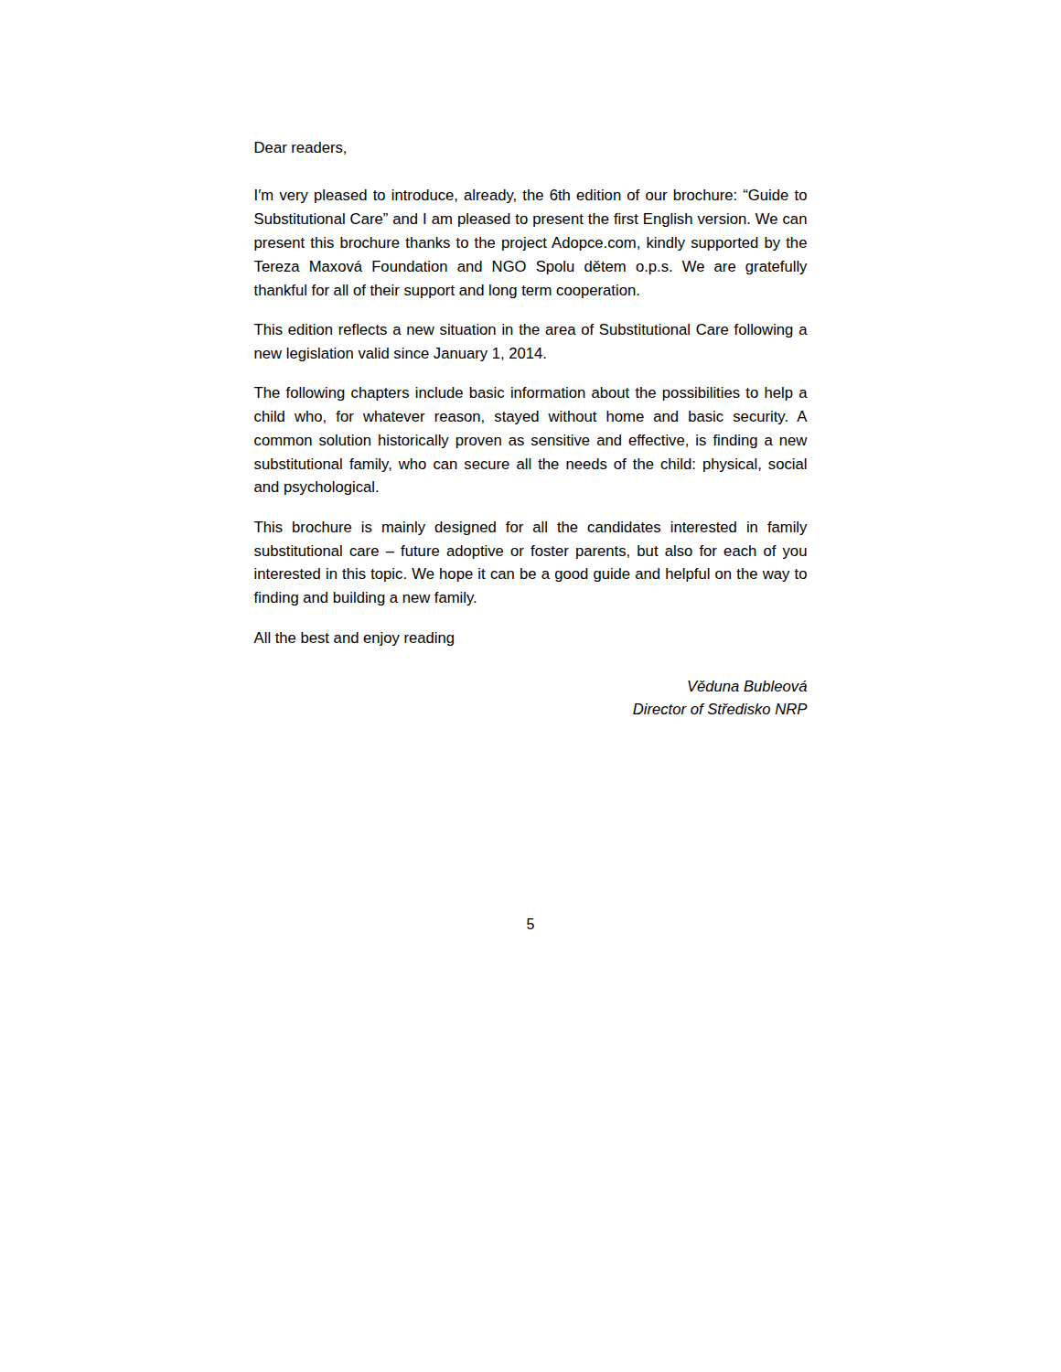Dear readers,
I′m very pleased to introduce, already, the 6th edition of our brochure: “Guide to Substitutional Care” and I am pleased to present the first English version. We can present this brochure thanks to the project Adopce.com, kindly supported by the Tereza Maxová Foundation and NGO Spolu dětem o.p.s. We are gratefully thankful for all of their support and long term cooperation.
This edition reflects a new situation in the area of Substitutional Care following a new legislation valid since January 1, 2014.
The following chapters include basic information about the possibilities to help a child who, for whatever reason, stayed without home and basic security. A common solution historically proven as sensitive and effective, is finding a new substitutional family, who can secure all the needs of the child: physical, social and psychological.
This brochure is mainly designed for all the candidates interested in family substitutional care – future adoptive or foster parents, but also for each of you interested in this topic. We hope it can be a good guide and helpful on the way to finding and building a new family.
All the best and enjoy reading
Věduna Bubleová Director of Středisko NRP
5